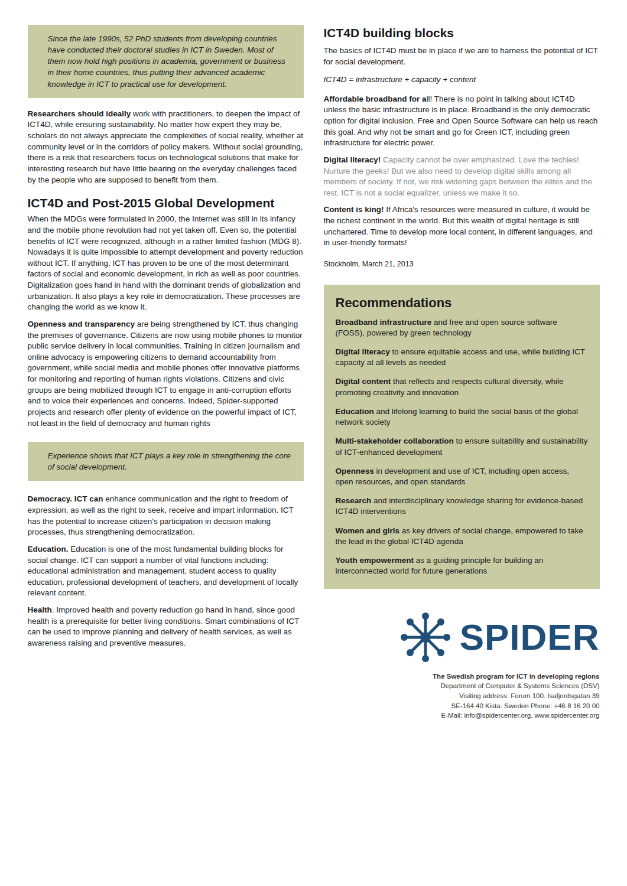Since the late 1990s, 52 PhD students from developing countries have conducted their doctoral studies in ICT in Sweden. Most of them now hold high positions in academia, government or business in their home countries, thus putting their advanced academic knowledge in ICT to practical use for development.
Researchers should ideally work with practitioners, to deepen the impact of ICT4D, while ensuring sustainability. No matter how expert they may be, scholars do not always appreciate the complexities of social reality, whether at community level or in the corridors of policy makers. Without social grounding, there is a risk that researchers focus on technological solutions that make for interesting research but have little bearing on the everyday challenges faced by the people who are supposed to benefit from them.
ICT4D and Post-2015 Global Development
When the MDGs were formulated in 2000, the Internet was still in its infancy and the mobile phone revolution had not yet taken off. Even so, the potential benefits of ICT were recognized, although in a rather limited fashion (MDG 8). Nowadays it is quite impossible to attempt development and poverty reduction without ICT. If anything, ICT has proven to be one of the most determinant factors of social and economic development, in rich as well as poor countries. Digitalization goes hand in hand with the dominant trends of globalization and urbanization. It also plays a key role in democratization. These processes are changing the world as we know it.
Openness and transparency are being strengthened by ICT, thus changing the premises of governance. Citizens are now using mobile phones to monitor public service delivery in local communities. Training in citizen journalism and online advocacy is empowering citizens to demand accountability from government, while social media and mobile phones offer innovative platforms for monitoring and reporting of human rights violations. Citizens and civic groups are being mobilized through ICT to engage in anti-corruption efforts and to voice their experiences and concerns. Indeed, Spider-supported projects and research offer plenty of evidence on the powerful impact of ICT, not least in the field of democracy and human rights
Experience shows that ICT plays a key role in strengthening the core of social development.
Democracy. ICT can enhance communication and the right to freedom of expression, as well as the right to seek, receive and impart information. ICT has the potential to increase citizen's participation in decision making processes, thus strengthening democratization.
Education. Education is one of the most fundamental building blocks for social change. ICT can support a number of vital functions including: educational administration and management, student access to quality education, professional development of teachers, and development of locally relevant content.
Health. Improved health and poverty reduction go hand in hand, since good health is a prerequisite for better living conditions. Smart combinations of ICT can be used to improve planning and delivery of health services, as well as awareness raising and preventive measures.
ICT4D building blocks
The basics of ICT4D must be in place if we are to harness the potential of ICT for social development.
ICT4D = infrastructure + capacity + content
Affordable broadband for all! There is no point in talking about ICT4D unless the basic infrastructure is in place. Broadband is the only democratic option for digital inclusion. Free and Open Source Software can help us reach this goal. And why not be smart and go for Green ICT, including green infrastructure for electric power.
Digital literacy! Capacity cannot be over emphasized. Love the techies! Nurture the geeks! But we also need to develop digital skills among all members of society. If not, we risk widening gaps between the elites and the rest. ICT is not a social equalizer, unless we make it so.
Content is king! If Africa's resources were measured in culture, it would be the richest continent in the world. But this wealth of digital heritage is still unchartered. Time to develop more local content, in different languages, and in user-friendly formats!
Stockholm, March 21, 2013
Recommendations
Broadband infrastructure and free and open source software (FOSS), powered by green technology
Digital literacy to ensure equitable access and use, while building ICT capacity at all levels as needed
Digital content that reflects and respects cultural diversity, while promoting creativity and innovation
Education and lifelong learning to build the social basis of the global network society
Multi-stakeholder collaboration to ensure suitability and sustainability of ICT-enhanced development
Openness in development and use of ICT, including open access, open resources, and open standards
Research and interdisciplinary knowledge sharing for evidence-based ICT4D interventions
Women and girls as key drivers of social change, empowered to take the lead in the global ICT4D agenda
Youth empowerment as a guiding principle for building an interconnected world for future generations
SPIDER
The Swedish program for ICT in developing regions
Department of Computer & Systems Sciences (DSV)
Visiting address: Forum 100. Isafjordsgatan 39
SE-164 40 Kista. Sweden Phone: +46 8 16 20 00
E-Mail: info@spidercenter.org, www.spidercenter.org